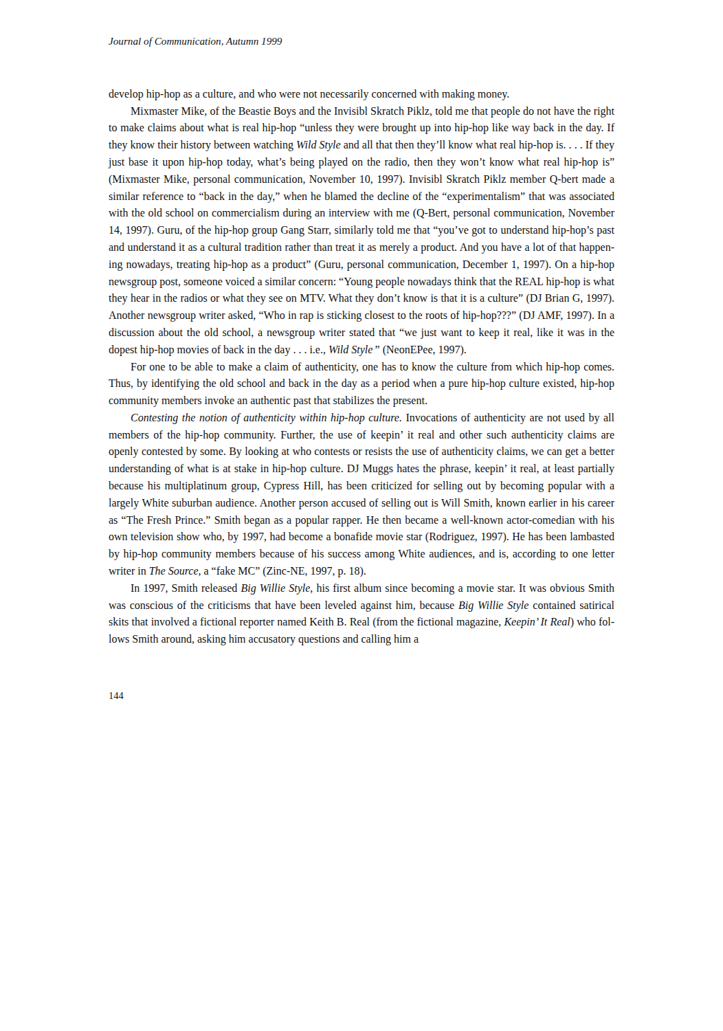Journal of Communication, Autumn 1999
develop hip-hop as a culture, and who were not necessarily concerned with making money.
Mixmaster Mike, of the Beastie Boys and the Invisibl Skratch Piklz, told me that people do not have the right to make claims about what is real hip-hop “unless they were brought up into hip-hop like way back in the day. If they know their history between watching Wild Style and all that then they’ll know what real hip-hop is. . . . If they just base it upon hip-hop today, what’s being played on the radio, then they won’t know what real hip-hop is” (Mixmaster Mike, personal communication, November 10, 1997). Invisibl Skratch Piklz member Q-bert made a similar reference to “back in the day,” when he blamed the decline of the “experimentalism” that was associated with the old school on commercialism during an interview with me (Q-Bert, personal communication, November 14, 1997). Guru, of the hip-hop group Gang Starr, similarly told me that “you’ve got to understand hip-hop’s past and understand it as a cultural tradition rather than treat it as merely a product. And you have a lot of that happening nowadays, treating hip-hop as a product” (Guru, personal communication, December 1, 1997). On a hip-hop newsgroup post, someone voiced a similar concern: “Young people nowadays think that the REAL hip-hop is what they hear in the radios or what they see on MTV. What they don’t know is that it is a culture” (DJ Brian G, 1997). Another newsgroup writer asked, “Who in rap is sticking closest to the roots of hip-hop???” (DJ AMF, 1997). In a discussion about the old school, a newsgroup writer stated that “we just want to keep it real, like it was in the dopest hip-hop movies of back in the day . . . i.e., Wild Style ” (NeonEPee, 1997).
For one to be able to make a claim of authenticity, one has to know the culture from which hip-hop comes. Thus, by identifying the old school and back in the day as a period when a pure hip-hop culture existed, hip-hop community members invoke an authentic past that stabilizes the present.
Contesting the notion of authenticity within hip-hop culture. Invocations of authenticity are not used by all members of the hip-hop community. Further, the use of keepin’ it real and other such authenticity claims are openly contested by some. By looking at who contests or resists the use of authenticity claims, we can get a better understanding of what is at stake in hip-hop culture. DJ Muggs hates the phrase, keepin’ it real, at least partially because his multiplatinum group, Cypress Hill, has been criticized for selling out by becoming popular with a largely White suburban audience. Another person accused of selling out is Will Smith, known earlier in his career as “The Fresh Prince.” Smith began as a popular rapper. He then became a well-known actor-comedian with his own television show who, by 1997, had become a bonafide movie star (Rodriguez, 1997). He has been lambasted by hip-hop community members because of his success among White audiences, and is, according to one letter writer in The Source, a “fake MC” (Zinc-NE, 1997, p. 18).
In 1997, Smith released Big Willie Style, his first album since becoming a movie star. It was obvious Smith was conscious of the criticisms that have been leveled against him, because Big Willie Style contained satirical skits that involved a fictional reporter named Keith B. Real (from the fictional magazine, Keepin’ It Real) who follows Smith around, asking him accusatory questions and calling him a
144